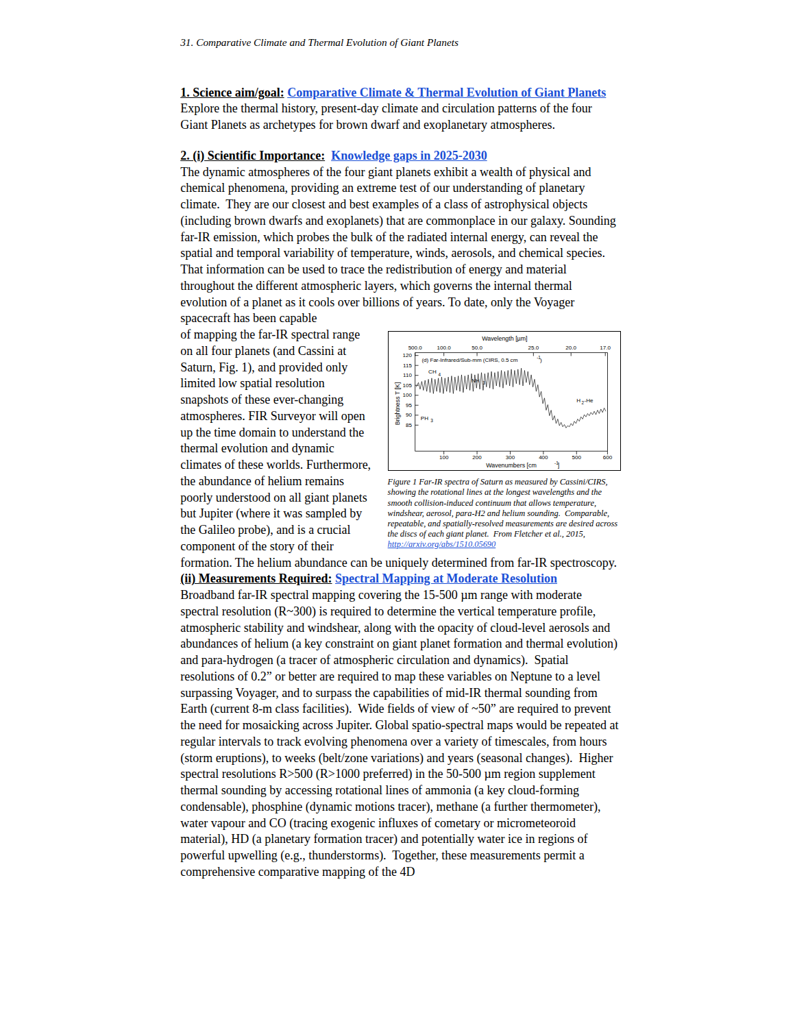31. Comparative Climate and Thermal Evolution of Giant Planets
1. Science aim/goal: Comparative Climate & Thermal Evolution of Giant Planets
Explore the thermal history, present-day climate and circulation patterns of the four Giant Planets as archetypes for brown dwarf and exoplanetary atmospheres.
2. (i) Scientific Importance: Knowledge gaps in 2025-2030
The dynamic atmospheres of the four giant planets exhibit a wealth of physical and chemical phenomena, providing an extreme test of our understanding of planetary climate. They are our closest and best examples of a class of astrophysical objects (including brown dwarfs and exoplanets) that are commonplace in our galaxy. Sounding far-IR emission, which probes the bulk of the radiated internal energy, can reveal the spatial and temporal variability of temperature, winds, aerosols, and chemical species. That information can be used to trace the redistribution of energy and material throughout the different atmospheric layers, which governs the internal thermal evolution of a planet as it cools over billions of years. To date, only the Voyager spacecraft has been capable
Wavelength [µm] 500.0 100.0 50.0 25.0 20.0 17.0 120 115 110 105 100 95 90 85 Brightness T [K] (d) Far-Infrared/Sub-mm (CIRS, 0.5 cm -1 ) CH 4 NH 3 PH 3 H 2 -He 100 200 300 400 500 600 Wavenumbers [cm -1 ]
Figure 1 Far-IR spectra of Saturn as measured by Cassini/CIRS, showing the rotational lines at the longest wavelengths and the smooth collision-induced continuum that allows temperature, windshear, aerosol, para-H2 and helium sounding. Comparable, repeatable, and spatially-resolved measurements are desired across the discs of each giant planet. From Fletcher et al., 2015, http://arxiv.org/abs/1510.05690
of mapping the far-IR spectral range on all four planets (and Cassini at Saturn, Fig. 1), and provided only limited low spatial resolution snapshots of these ever-changing atmospheres. FIR Surveyor will open up the time domain to understand the thermal evolution and dynamic climates of these worlds. Furthermore, the abundance of helium remains poorly understood on all giant planets but Jupiter (where it was sampled by the Galileo probe), and is a crucial component of the story of their formation. The helium abundance can be uniquely determined from far-IR spectroscopy.
(ii) Measurements Required: Spectral Mapping at Moderate Resolution
Broadband far-IR spectral mapping covering the 15-500 µm range with moderate spectral resolution (R~300) is required to determine the vertical temperature profile, atmospheric stability and windshear, along with the opacity of cloud-level aerosols and abundances of helium (a key constraint on giant planet formation and thermal evolution) and para-hydrogen (a tracer of atmospheric circulation and dynamics). Spatial resolutions of 0.2” or better are required to map these variables on Neptune to a level surpassing Voyager, and to surpass the capabilities of mid-IR thermal sounding from Earth (current 8-m class facilities). Wide fields of view of ~50” are required to prevent the need for mosaicking across Jupiter. Global spatio-spectral maps would be repeated at regular intervals to track evolving phenomena over a variety of timescales, from hours (storm eruptions), to weeks (belt/zone variations) and years (seasonal changes). Higher spectral resolutions R>500 (R>1000 preferred) in the 50-500 µm region supplement thermal sounding by accessing rotational lines of ammonia (a key cloud-forming condensable), phosphine (dynamic motions tracer), methane (a further thermometer), water vapour and CO (tracing exogenic influxes of cometary or micrometeoroid material), HD (a planetary formation tracer) and potentially water ice in regions of powerful upwelling (e.g., thunderstorms). Together, these measurements permit a comprehensive comparative mapping of the 4D